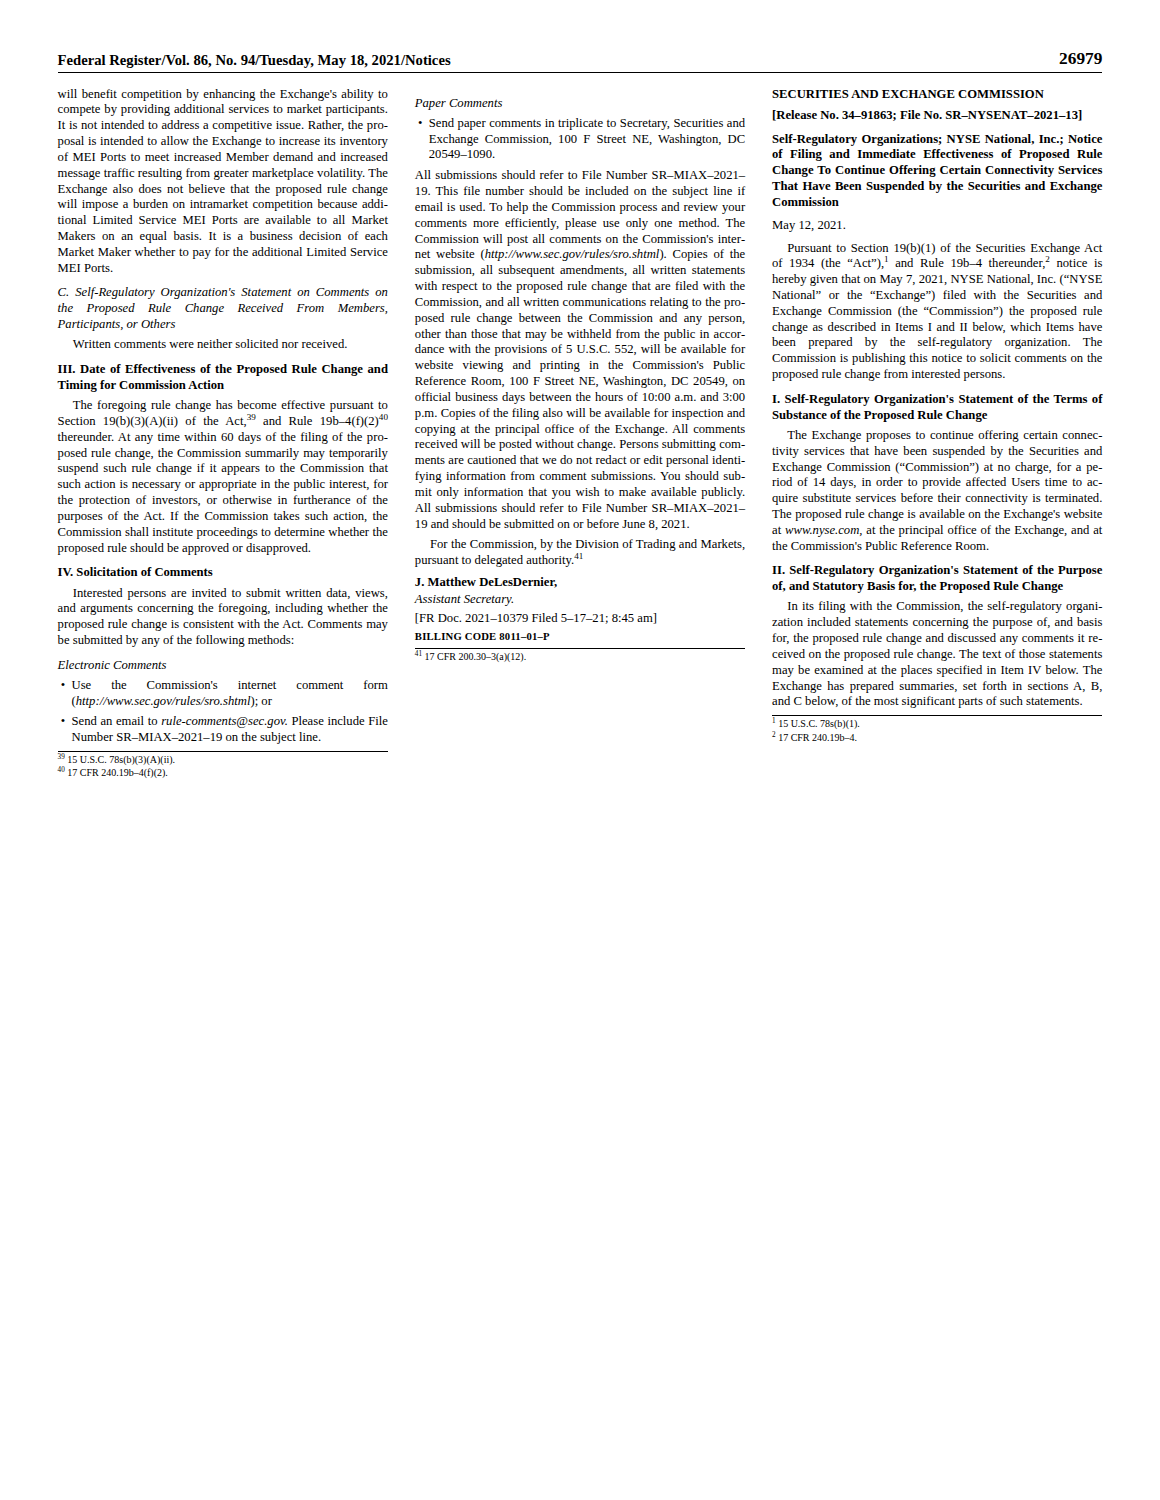Federal Register/Vol. 86, No. 94/Tuesday, May 18, 2021/Notices
26979
will benefit competition by enhancing the Exchange's ability to compete by providing additional services to market participants. It is not intended to address a competitive issue. Rather, the proposal is intended to allow the Exchange to increase its inventory of MEI Ports to meet increased Member demand and increased message traffic resulting from greater marketplace volatility. The Exchange also does not believe that the proposed rule change will impose a burden on intramarket competition because additional Limited Service MEI Ports are available to all Market Makers on an equal basis. It is a business decision of each Market Maker whether to pay for the additional Limited Service MEI Ports.
C. Self-Regulatory Organization's Statement on Comments on the Proposed Rule Change Received From Members, Participants, or Others
Written comments were neither solicited nor received.
III. Date of Effectiveness of the Proposed Rule Change and Timing for Commission Action
The foregoing rule change has become effective pursuant to Section 19(b)(3)(A)(ii) of the Act,39 and Rule 19b–4(f)(2)40 thereunder. At any time within 60 days of the filing of the proposed rule change, the Commission summarily may temporarily suspend such rule change if it appears to the Commission that such action is necessary or appropriate in the public interest, for the protection of investors, or otherwise in furtherance of the purposes of the Act. If the Commission takes such action, the Commission shall institute proceedings to determine whether the proposed rule should be approved or disapproved.
IV. Solicitation of Comments
Interested persons are invited to submit written data, views, and arguments concerning the foregoing, including whether the proposed rule change is consistent with the Act. Comments may be submitted by any of the following methods:
Electronic Comments
Use the Commission's internet comment form (http://www.sec.gov/rules/sro.shtml); or
Send an email to rule-comments@sec.gov. Please include File Number SR–MIAX–2021–19 on the subject line.
39 15 U.S.C. 78s(b)(3)(A)(ii).
40 17 CFR 240.19b–4(f)(2).
Paper Comments
Send paper comments in triplicate to Secretary, Securities and Exchange Commission, 100 F Street NE, Washington, DC 20549–1090.
All submissions should refer to File Number SR–MIAX–2021–19. This file number should be included on the subject line if email is used. To help the Commission process and review your comments more efficiently, please use only one method. The Commission will post all comments on the Commission's internet website (http://www.sec.gov/rules/sro.shtml). Copies of the submission, all subsequent amendments, all written statements with respect to the proposed rule change that are filed with the Commission, and all written communications relating to the proposed rule change between the Commission and any person, other than those that may be withheld from the public in accordance with the provisions of 5 U.S.C. 552, will be available for website viewing and printing in the Commission's Public Reference Room, 100 F Street NE, Washington, DC 20549, on official business days between the hours of 10:00 a.m. and 3:00 p.m. Copies of the filing also will be available for inspection and copying at the principal office of the Exchange. All comments received will be posted without change. Persons submitting comments are cautioned that we do not redact or edit personal identifying information from comment submissions. You should submit only information that you wish to make available publicly. All submissions should refer to File Number SR–MIAX–2021–19 and should be submitted on or before June 8, 2021.
For the Commission, by the Division of Trading and Markets, pursuant to delegated authority.41
J. Matthew DeLesDernier,
Assistant Secretary.
[FR Doc. 2021–10379 Filed 5–17–21; 8:45 am]
BILLING CODE 8011–01–P
41 17 CFR 200.30–3(a)(12).
SECURITIES AND EXCHANGE COMMISSION
[Release No. 34–91863; File No. SR–NYSENAT–2021–13]
Self-Regulatory Organizations; NYSE National, Inc.; Notice of Filing and Immediate Effectiveness of Proposed Rule Change To Continue Offering Certain Connectivity Services That Have Been Suspended by the Securities and Exchange Commission
May 12, 2021.
Pursuant to Section 19(b)(1) of the Securities Exchange Act of 1934 (the “Act”),1 and Rule 19b–4 thereunder,2 notice is hereby given that on May 7, 2021, NYSE National, Inc. (“NYSE National” or the “Exchange”) filed with the Securities and Exchange Commission (the “Commission”) the proposed rule change as described in Items I and II below, which Items have been prepared by the self-regulatory organization. The Commission is publishing this notice to solicit comments on the proposed rule change from interested persons.
I. Self-Regulatory Organization's Statement of the Terms of Substance of the Proposed Rule Change
The Exchange proposes to continue offering certain connectivity services that have been suspended by the Securities and Exchange Commission (“Commission”) at no charge, for a period of 14 days, in order to provide affected Users time to acquire substitute services before their connectivity is terminated. The proposed rule change is available on the Exchange's website at www.nyse.com, at the principal office of the Exchange, and at the Commission's Public Reference Room.
II. Self-Regulatory Organization's Statement of the Purpose of, and Statutory Basis for, the Proposed Rule Change
In its filing with the Commission, the self-regulatory organization included statements concerning the purpose of, and basis for, the proposed rule change and discussed any comments it received on the proposed rule change. The text of those statements may be examined at the places specified in Item IV below. The Exchange has prepared summaries, set forth in sections A, B, and C below, of the most significant parts of such statements.
1 15 U.S.C. 78s(b)(1).
2 17 CFR 240.19b–4.